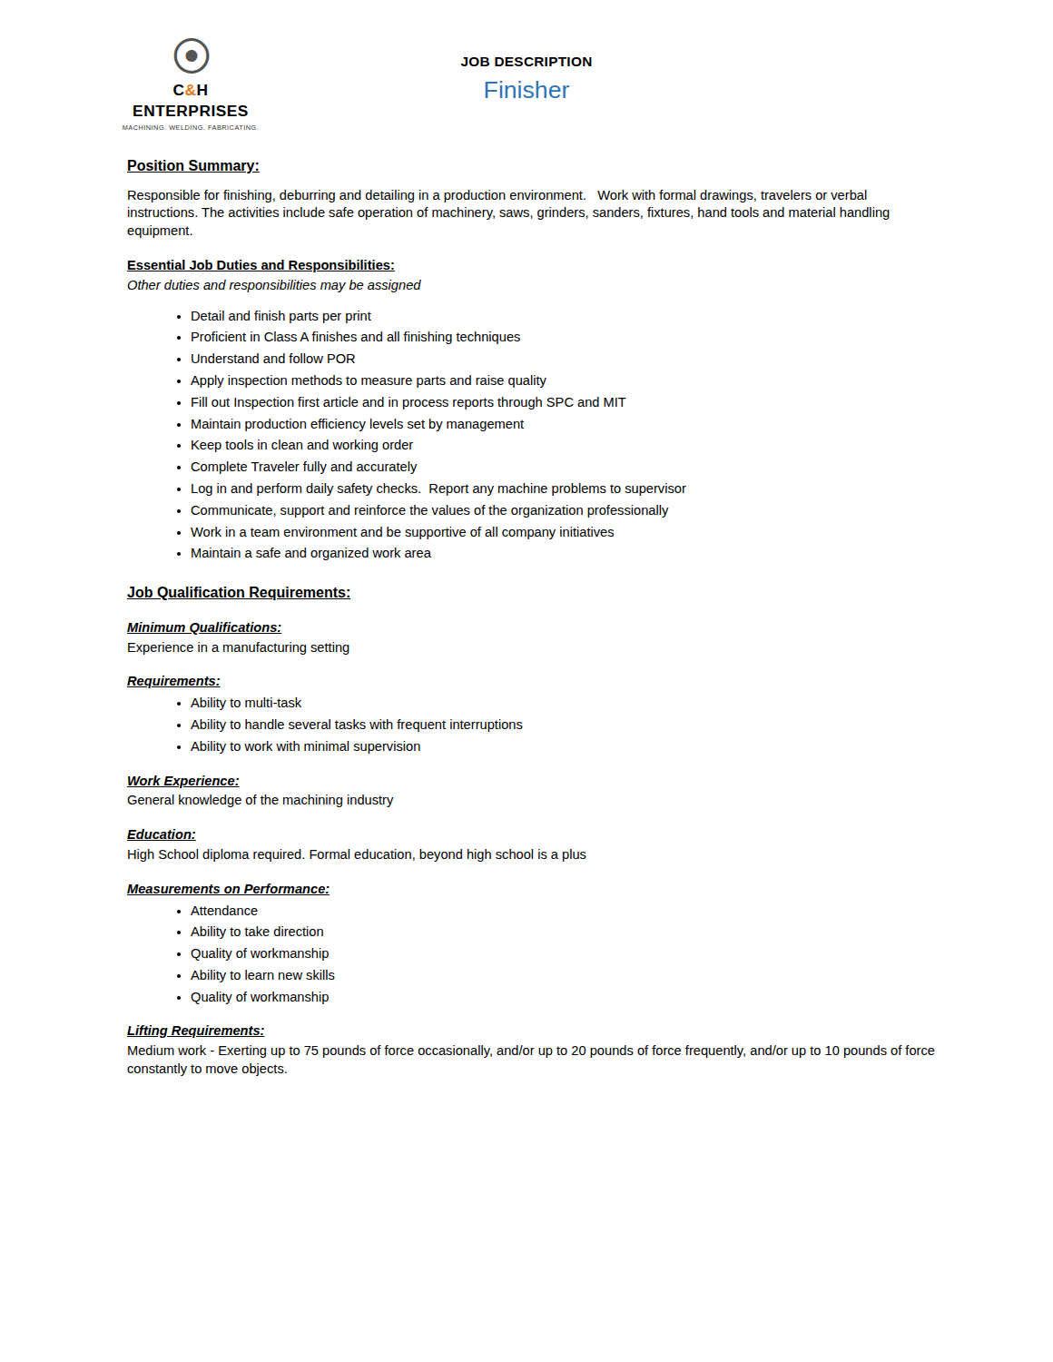⦿
C&H ENTERPRISES
MACHINING. WELDING. FABRICATING.
JOB DESCRIPTION
Finisher
Position Summary:
Responsible for finishing, deburring and detailing in a production environment. Work with formal drawings, travelers or verbal instructions. The activities include safe operation of machinery, saws, grinders, sanders, fixtures, hand tools and material handling equipment.
Essential Job Duties and Responsibilities:
Other duties and responsibilities may be assigned
Detail and finish parts per print
Proficient in Class A finishes and all finishing techniques
Understand and follow POR
Apply inspection methods to measure parts and raise quality
Fill out Inspection first article and in process reports through SPC and MIT
Maintain production efficiency levels set by management
Keep tools in clean and working order
Complete Traveler fully and accurately
Log in and perform daily safety checks. Report any machine problems to supervisor
Communicate, support and reinforce the values of the organization professionally
Work in a team environment and be supportive of all company initiatives
Maintain a safe and organized work area
Job Qualification Requirements:
Minimum Qualifications:
Experience in a manufacturing setting
Requirements:
Ability to multi-task
Ability to handle several tasks with frequent interruptions
Ability to work with minimal supervision
Work Experience:
General knowledge of the machining industry
Education:
High School diploma required. Formal education, beyond high school is a plus
Measurements on Performance:
Attendance
Ability to take direction
Quality of workmanship
Ability to learn new skills
Quality of workmanship
Lifting Requirements:
Medium work - Exerting up to 75 pounds of force occasionally, and/or up to 20 pounds of force frequently, and/or up to 10 pounds of force constantly to move objects.